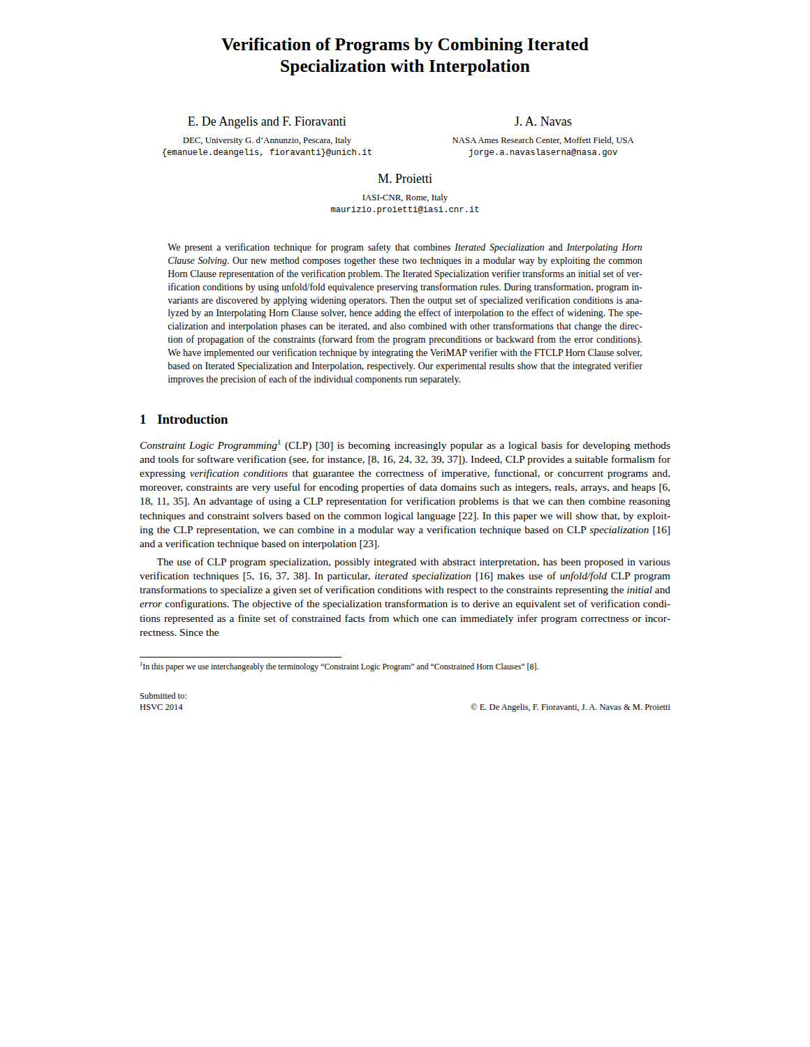Verification of Programs by Combining Iterated
Specialization with Interpolation
E. De Angelis and F. Fioravanti
DEC, University G. d’Annunzio, Pescara, Italy
{emanuele.deangelis, fioravanti}@unich.it
J. A. Navas
NASA Ames Research Center, Moffett Field, USA
jorge.a.navaslaserna@nasa.gov
M. Proietti
IASI-CNR, Rome, Italy
maurizio.proietti@iasi.cnr.it
We present a verification technique for program safety that combines Iterated Specialization and Interpolating Horn Clause Solving. Our new method composes together these two techniques in a modular way by exploiting the common Horn Clause representation of the verification problem. The Iterated Specialization verifier transforms an initial set of verification conditions by using unfold/fold equivalence preserving transformation rules. During transformation, program invariants are discovered by applying widening operators. Then the output set of specialized verification conditions is analyzed by an Interpolating Horn Clause solver, hence adding the effect of interpolation to the effect of widening. The specialization and interpolation phases can be iterated, and also combined with other transformations that change the direction of propagation of the constraints (forward from the program preconditions or backward from the error conditions). We have implemented our verification technique by integrating the VeriMAP verifier with the FTCLP Horn Clause solver, based on Iterated Specialization and Interpolation, respectively. Our experimental results show that the integrated verifier improves the precision of each of the individual components run separately.
1 Introduction
Constraint Logic Programming1 (CLP) [30] is becoming increasingly popular as a logical basis for developing methods and tools for software verification (see, for instance, [8, 16, 24, 32, 39, 37]). Indeed, CLP provides a suitable formalism for expressing verification conditions that guarantee the correctness of imperative, functional, or concurrent programs and, moreover, constraints are very useful for encoding properties of data domains such as integers, reals, arrays, and heaps [6, 18, 11, 35]. An advantage of using a CLP representation for verification problems is that we can then combine reasoning techniques and constraint solvers based on the common logical language [22]. In this paper we will show that, by exploiting the CLP representation, we can combine in a modular way a verification technique based on CLP specialization [16] and a verification technique based on interpolation [23].
The use of CLP program specialization, possibly integrated with abstract interpretation, has been proposed in various verification techniques [5, 16, 37, 38]. In particular, iterated specialization [16] makes use of unfold/fold CLP program transformations to specialize a given set of verification conditions with respect to the constraints representing the initial and error configurations. The objective of the specialization transformation is to derive an equivalent set of verification conditions represented as a finite set of constrained facts from which one can immediately infer program correctness or incorrectness. Since the
1In this paper we use interchangeably the terminology “Constraint Logic Program” and “Constrained Horn Clauses” [8].
Submitted to:
HSVC 2014
© E. De Angelis, F. Fioravanti, J. A. Navas & M. Proietti